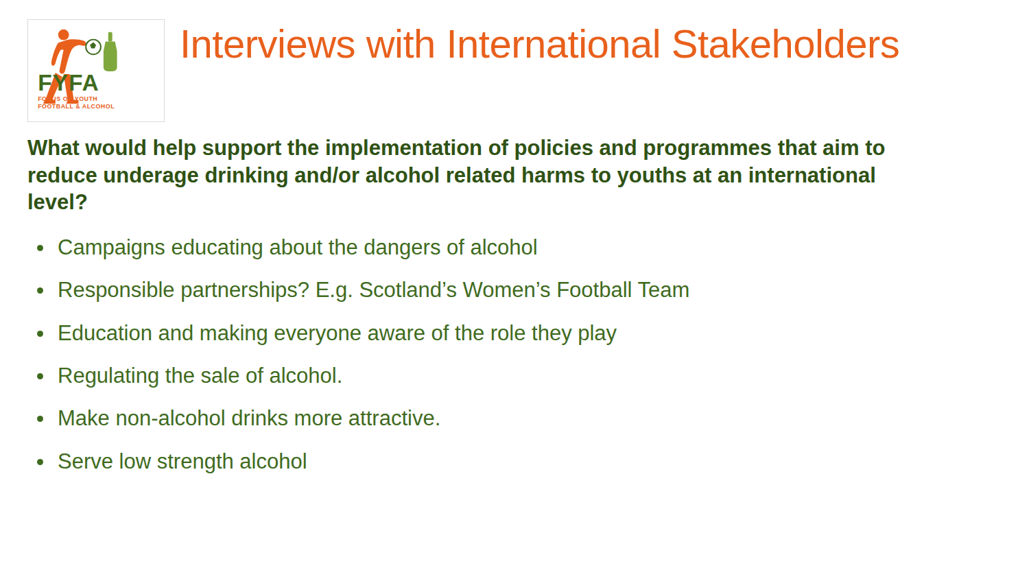FYFA FOCUS ON YOUTH FOOTBALL & ALCOHOL
Interviews with International Stakeholders
What would help support the implementation of policies and programmes that aim to reduce underage drinking and/or alcohol related harms to youths at an international level?
Campaigns educating about the dangers of alcohol
Responsible partnerships? E.g. Scotland’s Women’s Football Team
Education and making everyone aware of the role they play
Regulating the sale of alcohol.
Make non-alcohol drinks more attractive.
Serve low strength alcohol